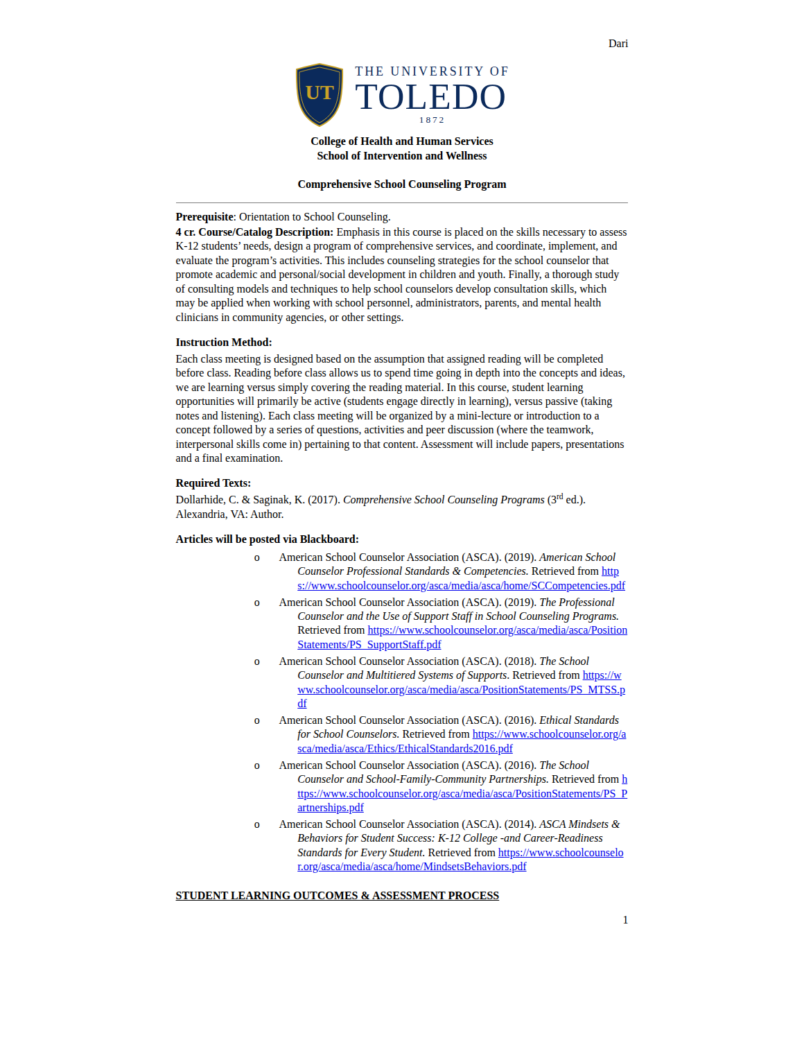Dari
UT THE UNIVERSITY OF TOLEDO 1872
College of Health and Human Services
School of Intervention and Wellness
Comprehensive School Counseling Program
Prerequisite: Orientation to School Counseling.
4 cr. Course/Catalog Description: Emphasis in this course is placed on the skills necessary to assess K-12 students’ needs, design a program of comprehensive services, and coordinate, implement, and evaluate the program’s activities. This includes counseling strategies for the school counselor that promote academic and personal/social development in children and youth. Finally, a thorough study of consulting models and techniques to help school counselors develop consultation skills, which may be applied when working with school personnel, administrators, parents, and mental health clinicians in community agencies, or other settings.
Instruction Method:
Each class meeting is designed based on the assumption that assigned reading will be completed before class. Reading before class allows us to spend time going in depth into the concepts and ideas, we are learning versus simply covering the reading material. In this course, student learning opportunities will primarily be active (students engage directly in learning), versus passive (taking notes and listening). Each class meeting will be organized by a mini-lecture or introduction to a concept followed by a series of questions, activities and peer discussion (where the teamwork, interpersonal skills come in) pertaining to that content. Assessment will include papers, presentations and a final examination.
Required Texts:
Dollarhide, C. & Saginak, K. (2017). Comprehensive School Counseling Programs (3rd ed.). Alexandria, VA: Author.
Articles will be posted via Blackboard:
o American School Counselor Association (ASCA). (2019). American School Counselor Professional Standards & Competencies. Retrieved from https://www.schoolcounselor.org/asca/media/asca/home/SCCompetencies.pdf
o American School Counselor Association (ASCA). (2019). The Professional Counselor and the Use of Support Staff in School Counseling Programs. Retrieved from https://www.schoolcounselor.org/asca/media/asca/PositionStatements/PS_SupportStaff.pdf
o American School Counselor Association (ASCA). (2018). The School Counselor and Multitiered Systems of Supports. Retrieved from https://www.schoolcounselor.org/asca/media/asca/PositionStatements/PS_MTSS.pdf
o American School Counselor Association (ASCA). (2016). Ethical Standards for School Counselors. Retrieved from https://www.schoolcounselor.org/asca/media/asca/Ethics/EthicalStandards2016.pdf
o American School Counselor Association (ASCA). (2016). The School Counselor and School-Family-Community Partnerships. Retrieved from https://www.schoolcounselor.org/asca/media/asca/PositionStatements/PS_Partnerships.pdf
o American School Counselor Association (ASCA). (2014). ASCA Mindsets & Behaviors for Student Success: K-12 College -and Career-Readiness Standards for Every Student. Retrieved from https://www.schoolcounselor.org/asca/media/asca/home/MindsetsBehaviors.pdf
STUDENT LEARNING OUTCOMES & ASSESSMENT PROCESS
1